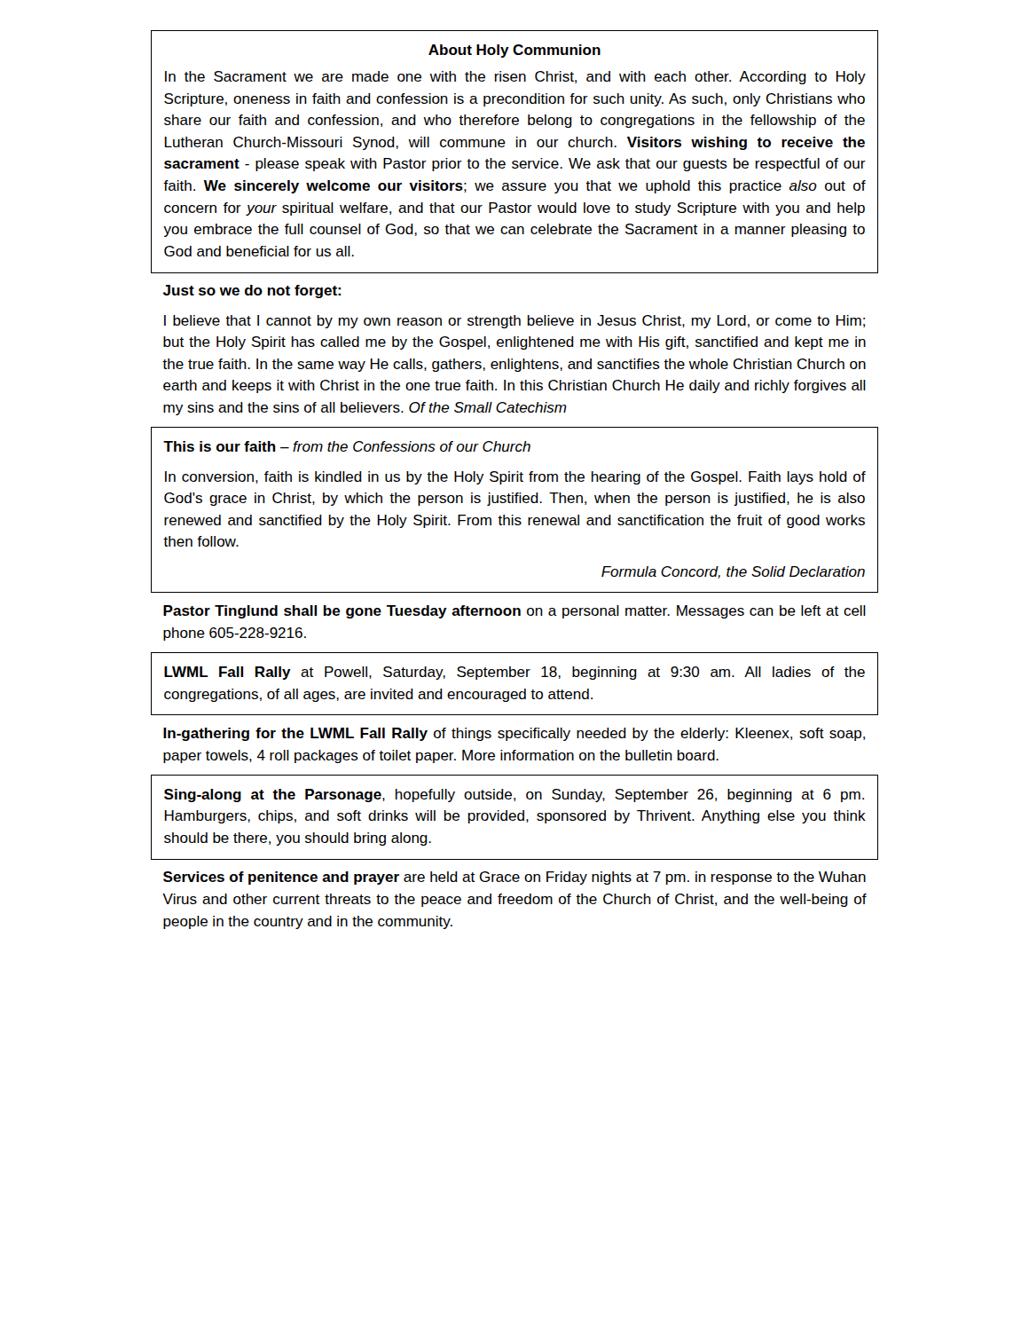About Holy Communion
In the Sacrament we are made one with the risen Christ, and with each other. According to Holy Scripture, oneness in faith and confession is a precondition for such unity. As such, only Christians who share our faith and confession, and who therefore belong to congregations in the fellowship of the Lutheran Church-Missouri Synod, will commune in our church. Visitors wishing to receive the sacrament - please speak with Pastor prior to the service. We ask that our guests be respectful of our faith. We sincerely welcome our visitors; we assure you that we uphold this practice also out of concern for your spiritual welfare, and that our Pastor would love to study Scripture with you and help you embrace the full counsel of God, so that we can celebrate the Sacrament in a manner pleasing to God and beneficial for us all.
Just so we do not forget:
I believe that I cannot by my own reason or strength believe in Jesus Christ, my Lord, or come to Him; but the Holy Spirit has called me by the Gospel, enlightened me with His gift, sanctified and kept me in the true faith. In the same way He calls, gathers, enlightens, and sanctifies the whole Christian Church on earth and keeps it with Christ in the one true faith. In this Christian Church He daily and richly forgives all my sins and the sins of all believers. Of the Small Catechism
This is our faith – from the Confessions of our Church
In conversion, faith is kindled in us by the Holy Spirit from the hearing of the Gospel. Faith lays hold of God's grace in Christ, by which the person is justified. Then, when the person is justified, he is also renewed and sanctified by the Holy Spirit. From this renewal and sanctification the fruit of good works then follow.
Formula Concord, the Solid Declaration
Pastor Tinglund shall be gone Tuesday afternoon on a personal matter. Messages can be left at cell phone 605-228-9216.
LWML Fall Rally at Powell, Saturday, September 18, beginning at 9:30 am. All ladies of the congregations, of all ages, are invited and encouraged to attend.
In-gathering for the LWML Fall Rally of things specifically needed by the elderly: Kleenex, soft soap, paper towels, 4 roll packages of toilet paper. More information on the bulletin board.
Sing-along at the Parsonage, hopefully outside, on Sunday, September 26, beginning at 6 pm. Hamburgers, chips, and soft drinks will be provided, sponsored by Thrivent. Anything else you think should be there, you should bring along.
Services of penitence and prayer are held at Grace on Friday nights at 7 pm. in response to the Wuhan Virus and other current threats to the peace and freedom of the Church of Christ, and the well-being of people in the country and in the community.